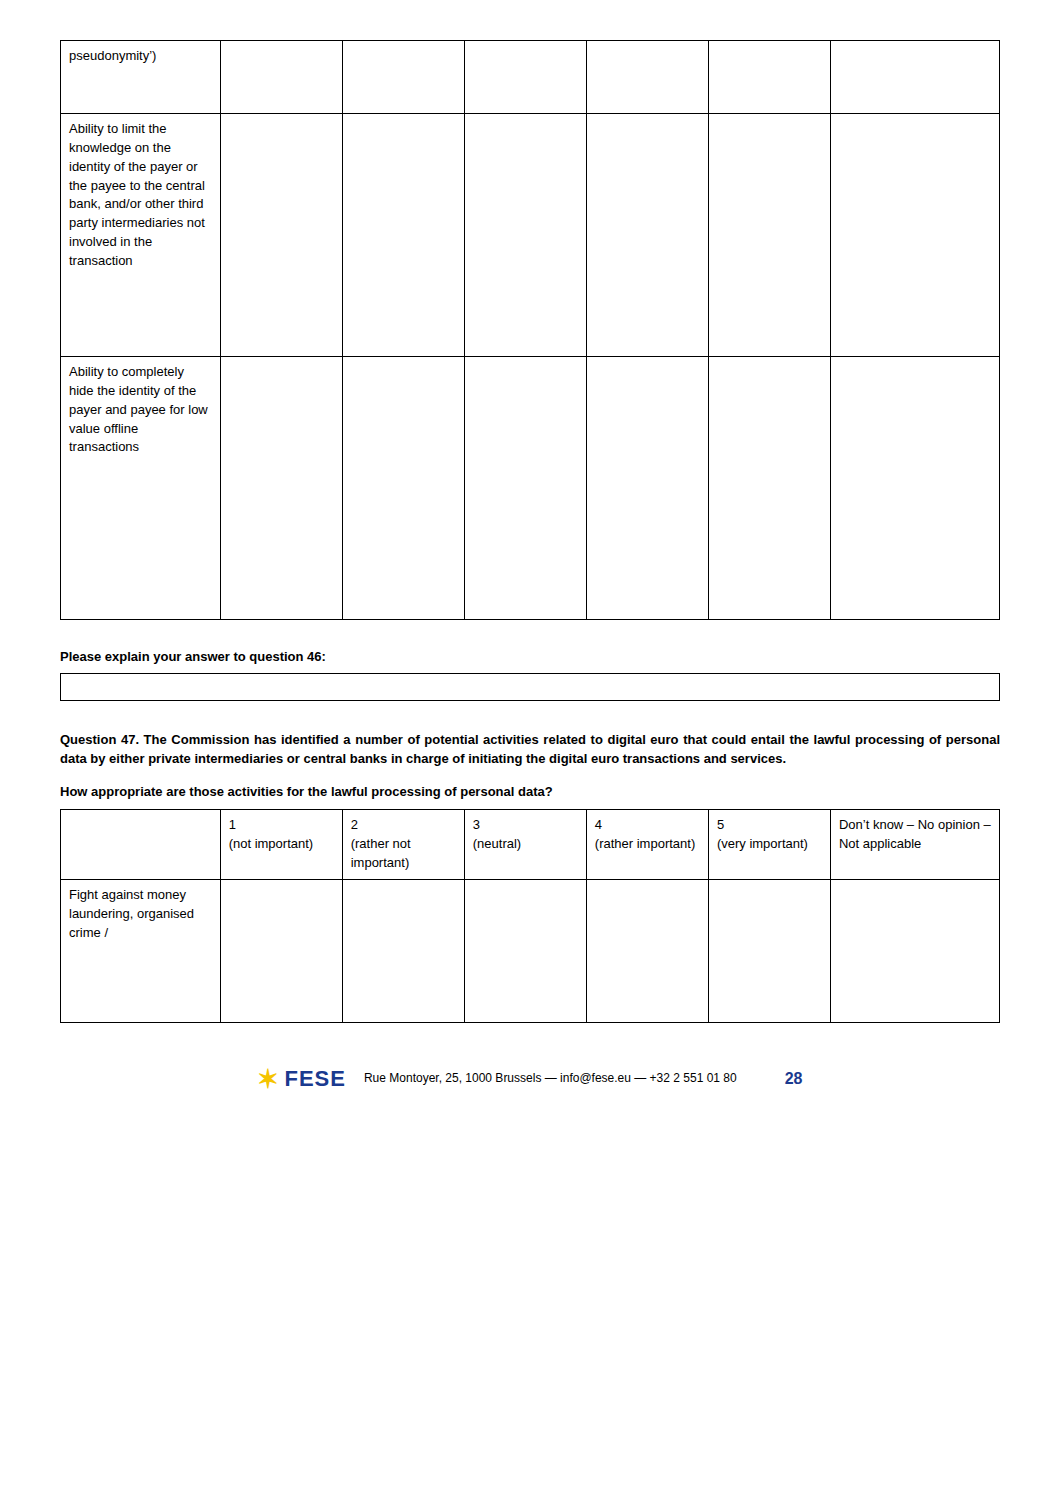| pseudonymity’) | | | | | | |
| Ability to limit the knowledge on the identity of the payer or the payee to the central bank, and/or other third party intermediaries not involved in the transaction | | | | | | |
| Ability to completely hide the identity of the payer and payee for low value offline transactions | | | | | | |
Please explain your answer to question 46:
Question 47. The Commission has identified a number of potential activities related to digital euro that could entail the lawful processing of personal data by either private intermediaries or central banks in charge of initiating the digital euro transactions and services.
How appropriate are those activities for the lawful processing of personal data?
| | 1 (not important) | 2 (rather not important) | 3 (neutral) | 4 (rather important) | 5 (very important) | Don’t know – No opinion – Not applicable |
| --- | --- | --- | --- | --- | --- | --- |
| Fight against money laundering, organised crime / | | | | | | |
✶FESE
Rue Montoyer, 25, 1000 Brussels — info@fese.eu — +32 2 551 01 80
28